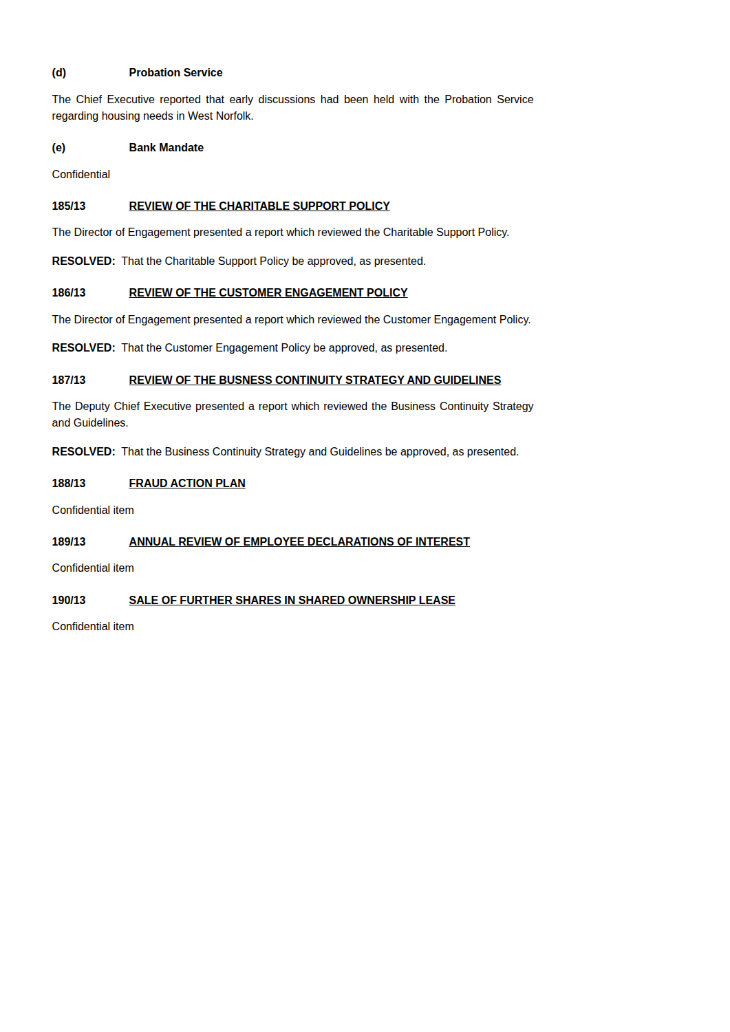(d) Probation Service
The Chief Executive reported that early discussions had been held with the Probation Service regarding housing needs in West Norfolk.
(e) Bank Mandate
Confidential
185/13 REVIEW OF THE CHARITABLE SUPPORT POLICY
The Director of Engagement presented a report which reviewed the Charitable Support Policy.
RESOLVED: That the Charitable Support Policy be approved, as presented.
186/13 REVIEW OF THE CUSTOMER ENGAGEMENT POLICY
The Director of Engagement presented a report which reviewed the Customer Engagement Policy.
RESOLVED: That the Customer Engagement Policy be approved, as presented.
187/13 REVIEW OF THE BUSNESS CONTINUITY STRATEGY AND GUIDELINES
The Deputy Chief Executive presented a report which reviewed the Business Continuity Strategy and Guidelines.
RESOLVED: That the Business Continuity Strategy and Guidelines be approved, as presented.
188/13 FRAUD ACTION PLAN
Confidential item
189/13 ANNUAL REVIEW OF EMPLOYEE DECLARATIONS OF INTEREST
Confidential item
190/13 SALE OF FURTHER SHARES IN SHARED OWNERSHIP LEASE
Confidential item